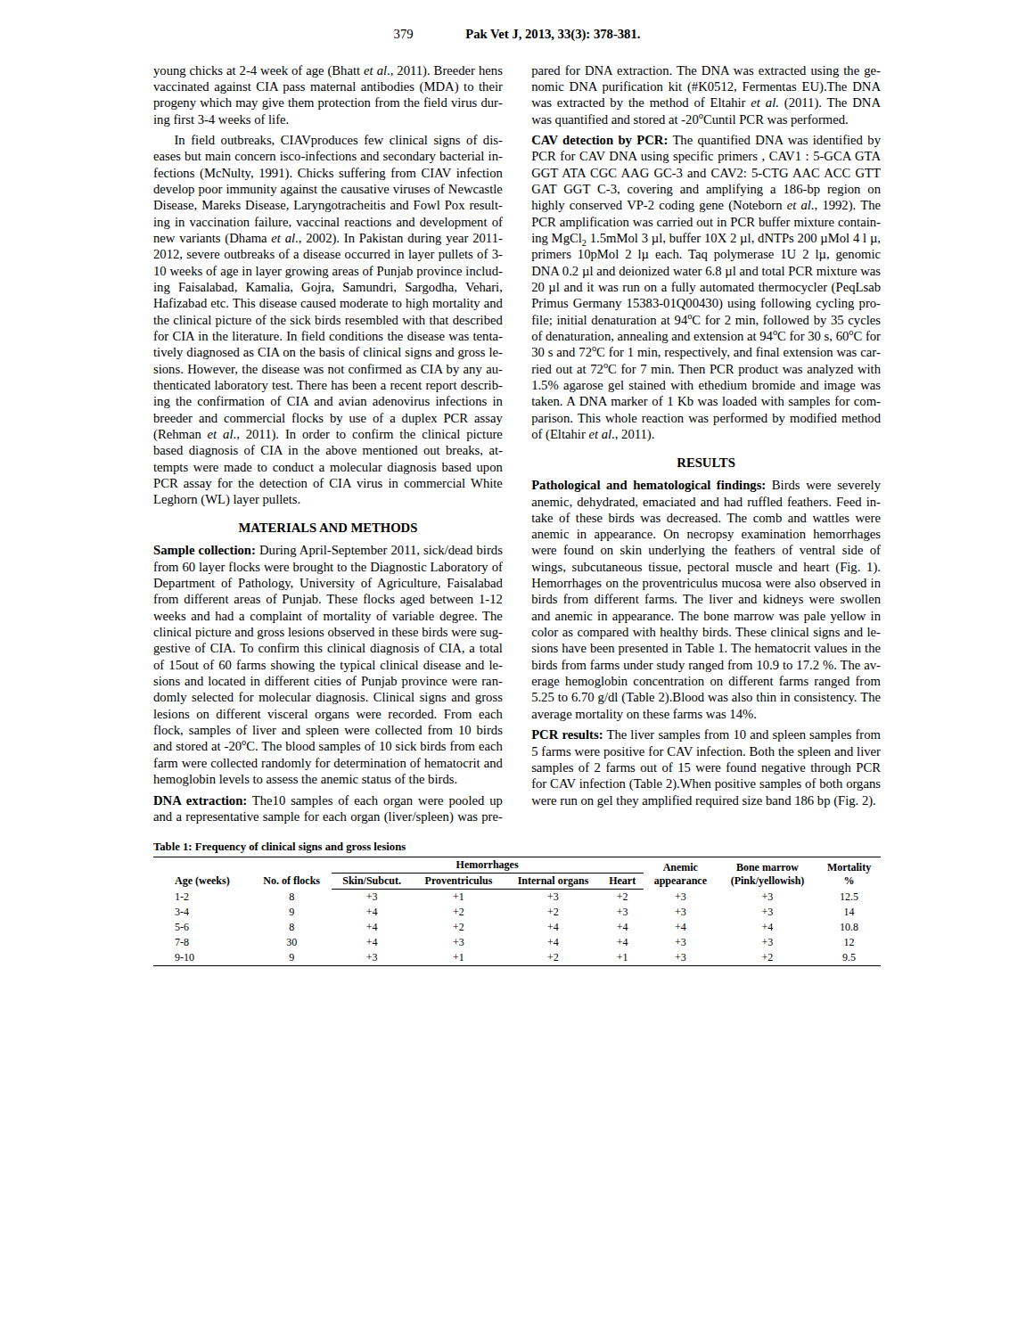379 Pak Vet J, 2013, 33(3): 378-381.
young chicks at 2-4 week of age (Bhatt et al., 2011). Breeder hens vaccinated against CIA pass maternal antibodies (MDA) to their progeny which may give them protection from the field virus during first 3-4 weeks of life.
In field outbreaks, CIAVproduces few clinical signs of diseases but main concern isco-infections and secondary bacterial infections (McNulty, 1991). Chicks suffering from CIAV infection develop poor immunity against the causative viruses of Newcastle Disease, Mareks Disease, Laryngotracheitis and Fowl Pox resulting in vaccination failure, vaccinal reactions and development of new variants (Dhama et al., 2002). In Pakistan during year 2011-2012, severe outbreaks of a disease occurred in layer pullets of 3-10 weeks of age in layer growing areas of Punjab province including Faisalabad, Kamalia, Gojra, Samundri, Sargodha, Vehari, Hafizabad etc. This disease caused moderate to high mortality and the clinical picture of the sick birds resembled with that described for CIA in the literature. In field conditions the disease was tentatively diagnosed as CIA on the basis of clinical signs and gross lesions. However, the disease was not confirmed as CIA by any authenticated laboratory test. There has been a recent report describing the confirmation of CIA and avian adenovirus infections in breeder and commercial flocks by use of a duplex PCR assay (Rehman et al., 2011). In order to confirm the clinical picture based diagnosis of CIA in the above mentioned out breaks, attempts were made to conduct a molecular diagnosis based upon PCR assay for the detection of CIA virus in commercial White Leghorn (WL) layer pullets.
MATERIALS AND METHODS
Sample collection: During April-September 2011, sick/dead birds from 60 layer flocks were brought to the Diagnostic Laboratory of Department of Pathology, University of Agriculture, Faisalabad from different areas of Punjab. These flocks aged between 1-12 weeks and had a complaint of mortality of variable degree. The clinical picture and gross lesions observed in these birds were suggestive of CIA. To confirm this clinical diagnosis of CIA, a total of 15out of 60 farms showing the typical clinical disease and lesions and located in different cities of Punjab province were randomly selected for molecular diagnosis. Clinical signs and gross lesions on different visceral organs were recorded. From each flock, samples of liver and spleen were collected from 10 birds and stored at -20oC. The blood samples of 10 sick birds from each farm were collected randomly for determination of hematocrit and hemoglobin levels to assess the anemic status of the birds.
DNA extraction: The10 samples of each organ were pooled up and a representative sample for each organ (liver/spleen) was prepared for DNA extraction. The DNA was extracted using the genomic DNA purification kit (#K0512, Fermentas EU).The DNA was extracted by the method of Eltahir et al. (2011). The DNA was quantified and stored at -20oCuntil PCR was performed.
CAV detection by PCR: The quantified DNA was identified by PCR for CAV DNA using specific primers , CAV1 : 5-GCA GTA GGT ATA CGC AAG GC-3 and CAV2: 5-CTG AAC ACC GTT GAT GGT C-3, covering and amplifying a 186-bp region on highly conserved VP-2 coding gene (Noteborn et al., 1992). The PCR amplification was carried out in PCR buffer mixture containing MgCl2 1.5mMol 3 µl, buffer 10X 2 µl, dNTPs 200 µMol 4 l µ, primers 10pMol 2 lµ each. Taq polymerase 1U 2 lµ, genomic DNA 0.2 µl and deionized water 6.8 µl and total PCR mixture was 20 µl and it was run on a fully automated thermocycler (PeqLsab Primus Germany 15383-01Q00430) using following cycling profile; initial denaturation at 94oC for 2 min, followed by 35 cycles of denaturation, annealing and extension at 94oC for 30 s, 60oC for 30 s and 72oC for 1 min, respectively, and final extension was carried out at 72oC for 7 min. Then PCR product was analyzed with 1.5% agarose gel stained with ethedium bromide and image was taken. A DNA marker of 1 Kb was loaded with samples for comparison. This whole reaction was performed by modified method of (Eltahir et al., 2011).
RESULTS
Pathological and hematological findings: Birds were severely anemic, dehydrated, emaciated and had ruffled feathers. Feed intake of these birds was decreased. The comb and wattles were anemic in appearance. On necropsy examination hemorrhages were found on skin underlying the feathers of ventral side of wings, subcutaneous tissue, pectoral muscle and heart (Fig. 1). Hemorrhages on the proventriculus mucosa were also observed in birds from different farms. The liver and kidneys were swollen and anemic in appearance. The bone marrow was pale yellow in color as compared with healthy birds. These clinical signs and lesions have been presented in Table 1. The hematocrit values in the birds from farms under study ranged from 10.9 to 17.2 %. The average hemoglobin concentration on different farms ranged from 5.25 to 6.70 g/dl (Table 2).Blood was also thin in consistency. The average mortality on these farms was 14%.
PCR results: The liver samples from 10 and spleen samples from 5 farms were positive for CAV infection. Both the spleen and liver samples of 2 farms out of 15 were found negative through PCR for CAV infection (Table 2).When positive samples of both organs were run on gel they amplified required size band 186 bp (Fig. 2).
Table 1: Frequency of clinical signs and gross lesions
| Age (weeks) | No. of flocks | Hemorrhages | Anemic appearance | Bone marrow (Pink/yellowish) | Mortality % |
| --- | --- | --- | --- | --- | --- |
| Skin/Subcut. | Proventriculus | Internal organs | Heart |
| 1-2 | 8 | +3 | +1 | +3 | +2 | +3 | +3 | 12.5 |
| 3-4 | 9 | +4 | +2 | +2 | +3 | +3 | +3 | 14 |
| 5-6 | 8 | +4 | +2 | +4 | +4 | +4 | +4 | 10.8 |
| 7-8 | 30 | +4 | +3 | +4 | +4 | +3 | +3 | 12 |
| 9-10 | 9 | +3 | +1 | +2 | +1 | +3 | +2 | 9.5 |